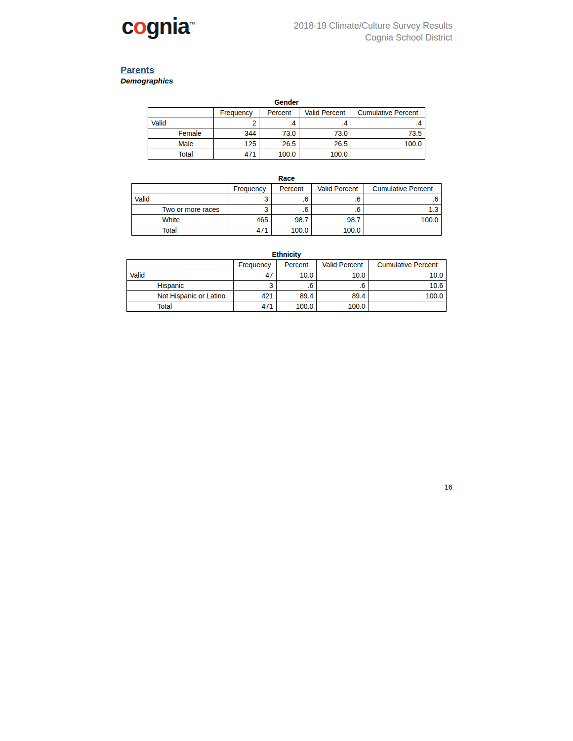cognia™
2018-19 Climate/Culture Survey Results
Cognia School District
Parents
Demographics
Gender
| | | Frequency | Percent | Valid Percent | Cumulative Percent |
| --- | --- | --- | --- | --- | --- |
| Valid | | 2 | .4 | .4 | .4 |
| | Female | 344 | 73.0 | 73.0 | 73.5 |
| | Male | 125 | 26.5 | 26.5 | 100.0 |
| | Total | 471 | 100.0 | 100.0 | |
Race
| | | Frequency | Percent | Valid Percent | Cumulative Percent |
| --- | --- | --- | --- | --- | --- |
| Valid | | 3 | .6 | .6 | .6 |
| | Two or more races | 3 | .6 | .6 | 1.3 |
| | White | 465 | 98.7 | 98.7 | 100.0 |
| | Total | 471 | 100.0 | 100.0 | |
Ethnicity
| | | Frequency | Percent | Valid Percent | Cumulative Percent |
| --- | --- | --- | --- | --- | --- |
| Valid | | 47 | 10.0 | 10.0 | 10.0 |
| | Hispanic | 3 | .6 | .6 | 10.6 |
| | Not Hispanic or Latino | 421 | 89.4 | 89.4 | 100.0 |
| | Total | 471 | 100.0 | 100.0 | |
16